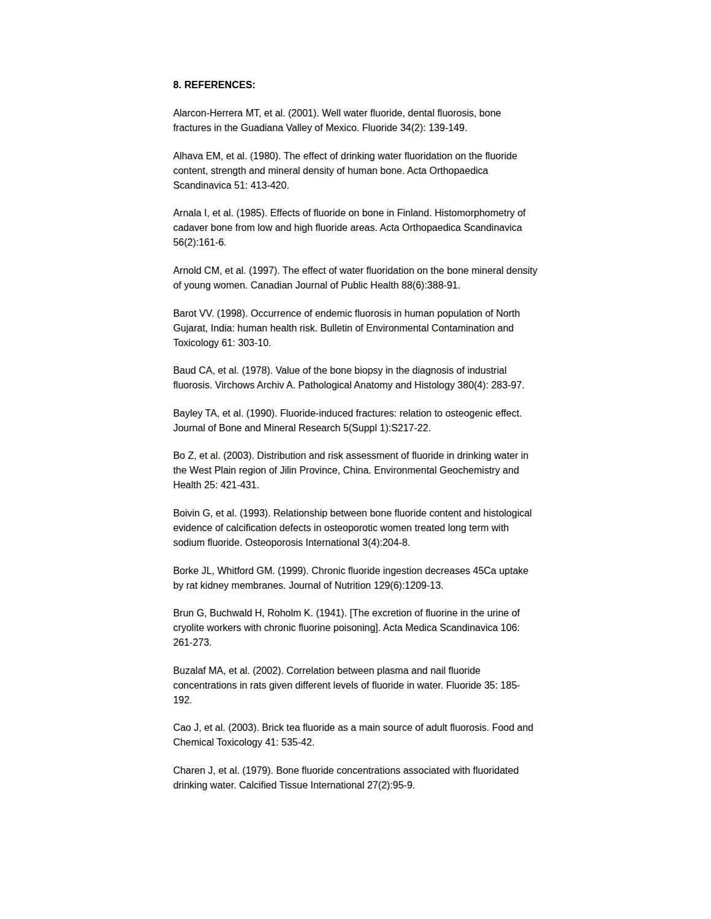8. REFERENCES:
Alarcon-Herrera MT, et al. (2001). Well water fluoride, dental fluorosis, bone fractures in the Guadiana Valley of Mexico. Fluoride 34(2): 139-149.
Alhava EM, et al. (1980). The effect of drinking water fluoridation on the fluoride content, strength and mineral density of human bone. Acta Orthopaedica Scandinavica 51: 413-420.
Arnala I, et al. (1985). Effects of fluoride on bone in Finland. Histomorphometry of cadaver bone from low and high fluoride areas. Acta Orthopaedica Scandinavica 56(2):161-6.
Arnold CM, et al. (1997). The effect of water fluoridation on the bone mineral density of young women. Canadian Journal of Public Health 88(6):388-91.
Barot VV. (1998). Occurrence of endemic fluorosis in human population of North Gujarat, India: human health risk. Bulletin of Environmental Contamination and Toxicology 61: 303-10.
Baud CA, et al. (1978). Value of the bone biopsy in the diagnosis of industrial fluorosis. Virchows Archiv A. Pathological Anatomy and Histology 380(4): 283-97.
Bayley TA, et al. (1990). Fluoride-induced fractures: relation to osteogenic effect. Journal of Bone and Mineral Research 5(Suppl 1):S217-22.
Bo Z, et al. (2003). Distribution and risk assessment of fluoride in drinking water in the West Plain region of Jilin Province, China. Environmental Geochemistry and Health 25: 421-431.
Boivin G, et al. (1993). Relationship between bone fluoride content and histological evidence of calcification defects in osteoporotic women treated long term with sodium fluoride. Osteoporosis International 3(4):204-8.
Borke JL, Whitford GM. (1999). Chronic fluoride ingestion decreases 45Ca uptake by rat kidney membranes. Journal of Nutrition 129(6):1209-13.
Brun G, Buchwald H, Roholm K. (1941). [The excretion of fluorine in the urine of cryolite workers with chronic fluorine poisoning]. Acta Medica Scandinavica 106: 261-273.
Buzalaf MA, et al. (2002). Correlation between plasma and nail fluoride concentrations in rats given different levels of fluoride in water. Fluoride 35: 185-192.
Cao J, et al. (2003). Brick tea fluoride as a main source of adult fluorosis. Food and Chemical Toxicology 41: 535-42.
Charen J, et al. (1979). Bone fluoride concentrations associated with fluoridated drinking water. Calcified Tissue International 27(2):95-9.